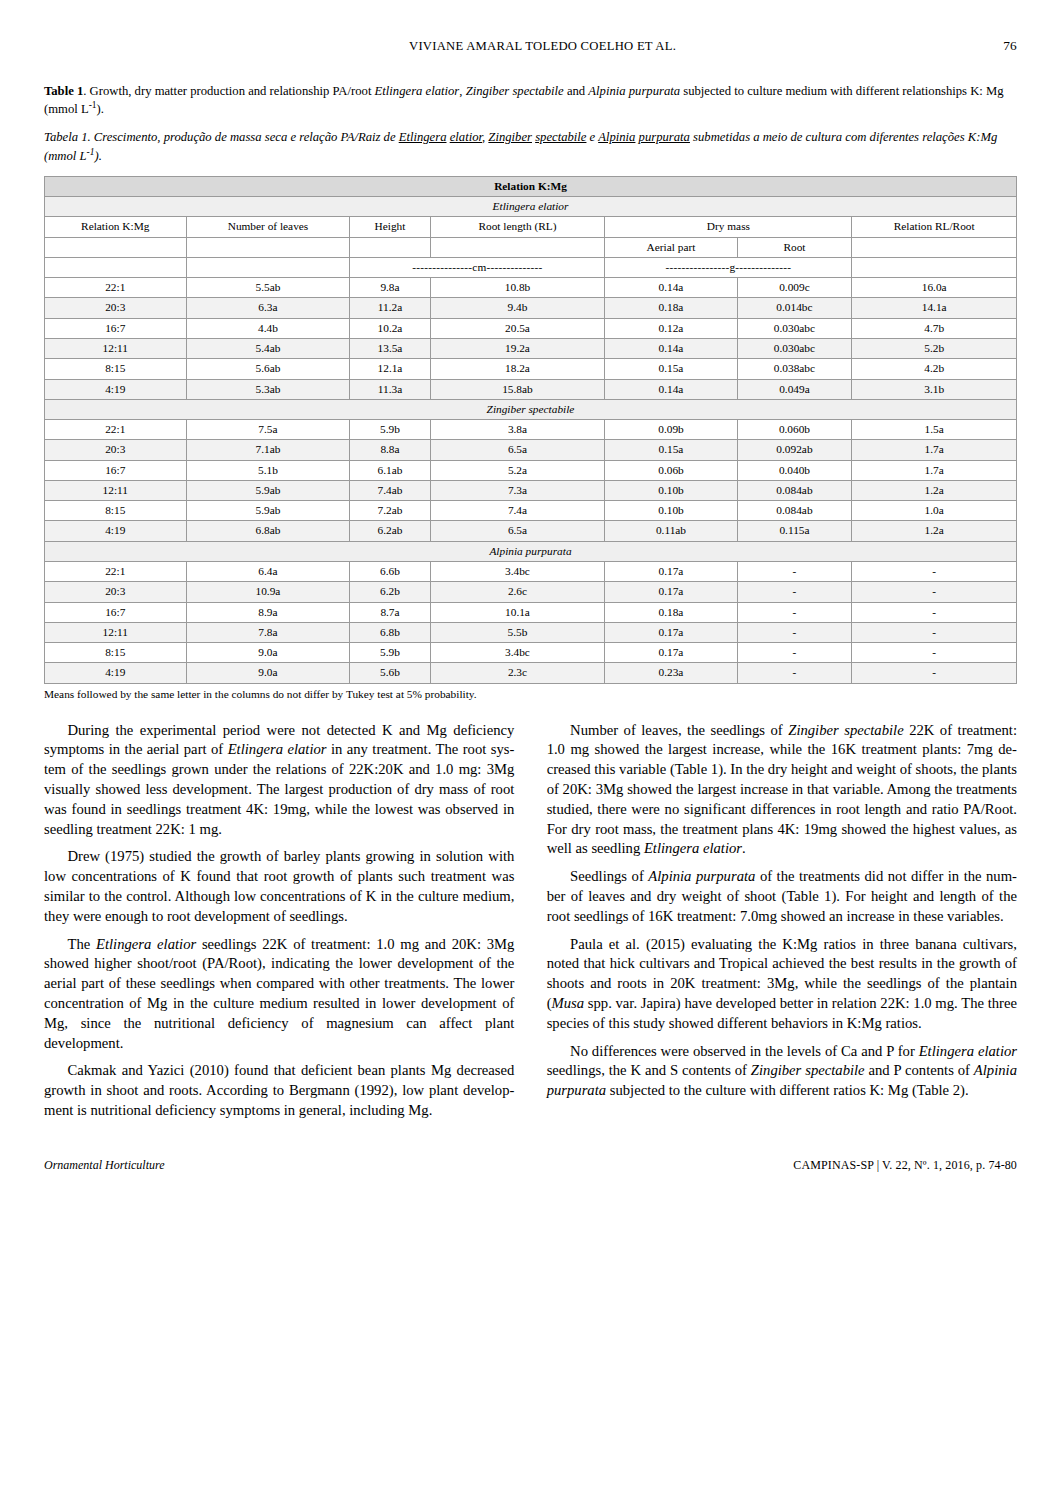Viviane Amaral Toledo Coelho et al.
76
Table 1. Growth, dry matter production and relationship PA/root Etlingera elatior, Zingiber spectabile and Alpinia purpurata subjected to culture medium with different relationships K: Mg (mmol L-1).
Tabela 1. Crescimento, produção de massa seca e relação PA/Raiz de Etlingera elatior, Zingiber spectabile e Alpinia purpurata submetidas a meio de cultura com diferentes relações K:Mg (mmol L-1).
| Relation K:Mg |
| --- |
| Etlingera elatior |
| Relation K:Mg | Number of leaves | Height | Root length (RL) | Dry mass | Relation RL/Root |
| | | | | Aerial part | Root | |
| | | ---------------cm-------------- | ----------------g-------------- | |
| 22:1 | 5.5ab | 9.8a | 10.8b | 0.14a | 0.009c | 16.0a |
| 20:3 | 6.3a | 11.2a | 9.4b | 0.18a | 0.014bc | 14.1a |
| 16:7 | 4.4b | 10.2a | 20.5a | 0.12a | 0.030abc | 4.7b |
| 12:11 | 5.4ab | 13.5a | 19.2a | 0.14a | 0.030abc | 5.2b |
| 8:15 | 5.6ab | 12.1a | 18.2a | 0.15a | 0.038abc | 4.2b |
| 4:19 | 5.3ab | 11.3a | 15.8ab | 0.14a | 0.049a | 3.1b |
| Zingiber spectabile |
| 22:1 | 7.5a | 5.9b | 3.8a | 0.09b | 0.060b | 1.5a |
| 20:3 | 7.1ab | 8.8a | 6.5a | 0.15a | 0.092ab | 1.7a |
| 16:7 | 5.1b | 6.1ab | 5.2a | 0.06b | 0.040b | 1.7a |
| 12:11 | 5.9ab | 7.4ab | 7.3a | 0.10b | 0.084ab | 1.2a |
| 8:15 | 5.9ab | 7.2ab | 7.4a | 0.10b | 0.084ab | 1.0a |
| 4:19 | 6.8ab | 6.2ab | 6.5a | 0.11ab | 0.115a | 1.2a |
| Alpinia purpurata |
| 22:1 | 6.4a | 6.6b | 3.4bc | 0.17a | - | - |
| 20:3 | 10.9a | 6.2b | 2.6c | 0.17a | - | - |
| 16:7 | 8.9a | 8.7a | 10.1a | 0.18a | - | - |
| 12:11 | 7.8a | 6.8b | 5.5b | 0.17a | - | - |
| 8:15 | 9.0a | 5.9b | 3.4bc | 0.17a | - | - |
| 4:19 | 9.0a | 5.6b | 2.3c | 0.23a | - | - |
Means followed by the same letter in the columns do not differ by Tukey test at 5% probability.
During the experimental period were not detected K and Mg deficiency symptoms in the aerial part of Etlingera elatior in any treatment. The root system of the seedlings grown under the relations of 22K:20K and 1.0 mg: 3Mg visually showed less development. The largest production of dry mass of root was found in seedlings treatment 4K: 19mg, while the lowest was observed in seedling treatment 22K: 1 mg.
Drew (1975) studied the growth of barley plants growing in solution with low concentrations of K found that root growth of plants such treatment was similar to the control. Although low concentrations of K in the culture medium, they were enough to root development of seedlings.
The Etlingera elatior seedlings 22K of treatment: 1.0 mg and 20K: 3Mg showed higher shoot/root (PA/Root), indicating the lower development of the aerial part of these seedlings when compared with other treatments. The lower concentration of Mg in the culture medium resulted in lower development of Mg, since the nutritional deficiency of magnesium can affect plant development.
Cakmak and Yazici (2010) found that deficient bean plants Mg decreased growth in shoot and roots. According to Bergmann (1992), low plant development is nutritional deficiency symptoms in general, including Mg.
Number of leaves, the seedlings of Zingiber spectabile 22K of treatment: 1.0 mg showed the largest increase, while the 16K treatment plants: 7mg decreased this variable (Table 1). In the dry height and weight of shoots, the plants of 20K: 3Mg showed the largest increase in that variable. Among the treatments studied, there were no significant differences in root length and ratio PA/Root. For dry root mass, the treatment plans 4K: 19mg showed the highest values, as well as seedling Etlingera elatior.
Seedlings of Alpinia purpurata of the treatments did not differ in the number of leaves and dry weight of shoot (Table 1). For height and length of the root seedlings of 16K treatment: 7.0mg showed an increase in these variables.
Paula et al. (2015) evaluating the K:Mg ratios in three banana cultivars, noted that hick cultivars and Tropical achieved the best results in the growth of shoots and roots in 20K treatment: 3Mg, while the seedlings of the plantain (Musa spp. var. Japira) have developed better in relation 22K: 1.0 mg. The three species of this study showed different behaviors in K:Mg ratios.
No differences were observed in the levels of Ca and P for Etlingera elatior seedlings, the K and S contents of Zingiber spectabile and P contents of Alpinia purpurata subjected to the culture with different ratios K: Mg (Table 2).
Ornamental Horticulture
CAMPINAS-SP | V. 22, Nº. 1, 2016, p. 74-80